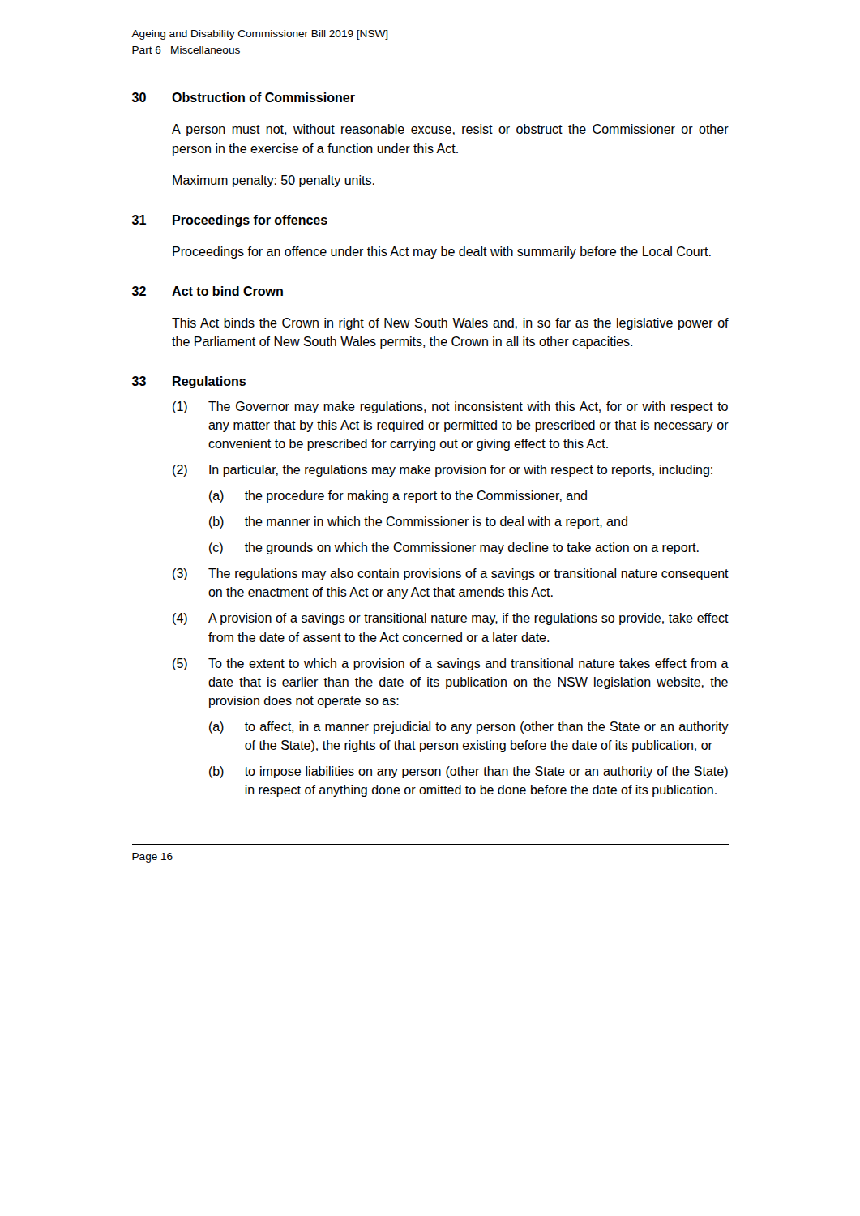Ageing and Disability Commissioner Bill 2019 [NSW] Part 6 Miscellaneous
30 Obstruction of Commissioner
A person must not, without reasonable excuse, resist or obstruct the Commissioner or other person in the exercise of a function under this Act.
Maximum penalty: 50 penalty units.
31 Proceedings for offences
Proceedings for an offence under this Act may be dealt with summarily before the Local Court.
32 Act to bind Crown
This Act binds the Crown in right of New South Wales and, in so far as the legislative power of the Parliament of New South Wales permits, the Crown in all its other capacities.
33 Regulations
(1) The Governor may make regulations, not inconsistent with this Act, for or with respect to any matter that by this Act is required or permitted to be prescribed or that is necessary or convenient to be prescribed for carrying out or giving effect to this Act.
(2) In particular, the regulations may make provision for or with respect to reports, including:
(a) the procedure for making a report to the Commissioner, and
(b) the manner in which the Commissioner is to deal with a report, and
(c) the grounds on which the Commissioner may decline to take action on a report.
(3) The regulations may also contain provisions of a savings or transitional nature consequent on the enactment of this Act or any Act that amends this Act.
(4) A provision of a savings or transitional nature may, if the regulations so provide, take effect from the date of assent to the Act concerned or a later date.
(5) To the extent to which a provision of a savings and transitional nature takes effect from a date that is earlier than the date of its publication on the NSW legislation website, the provision does not operate so as:
(a) to affect, in a manner prejudicial to any person (other than the State or an authority of the State), the rights of that person existing before the date of its publication, or
(b) to impose liabilities on any person (other than the State or an authority of the State) in respect of anything done or omitted to be done before the date of its publication.
Page 16